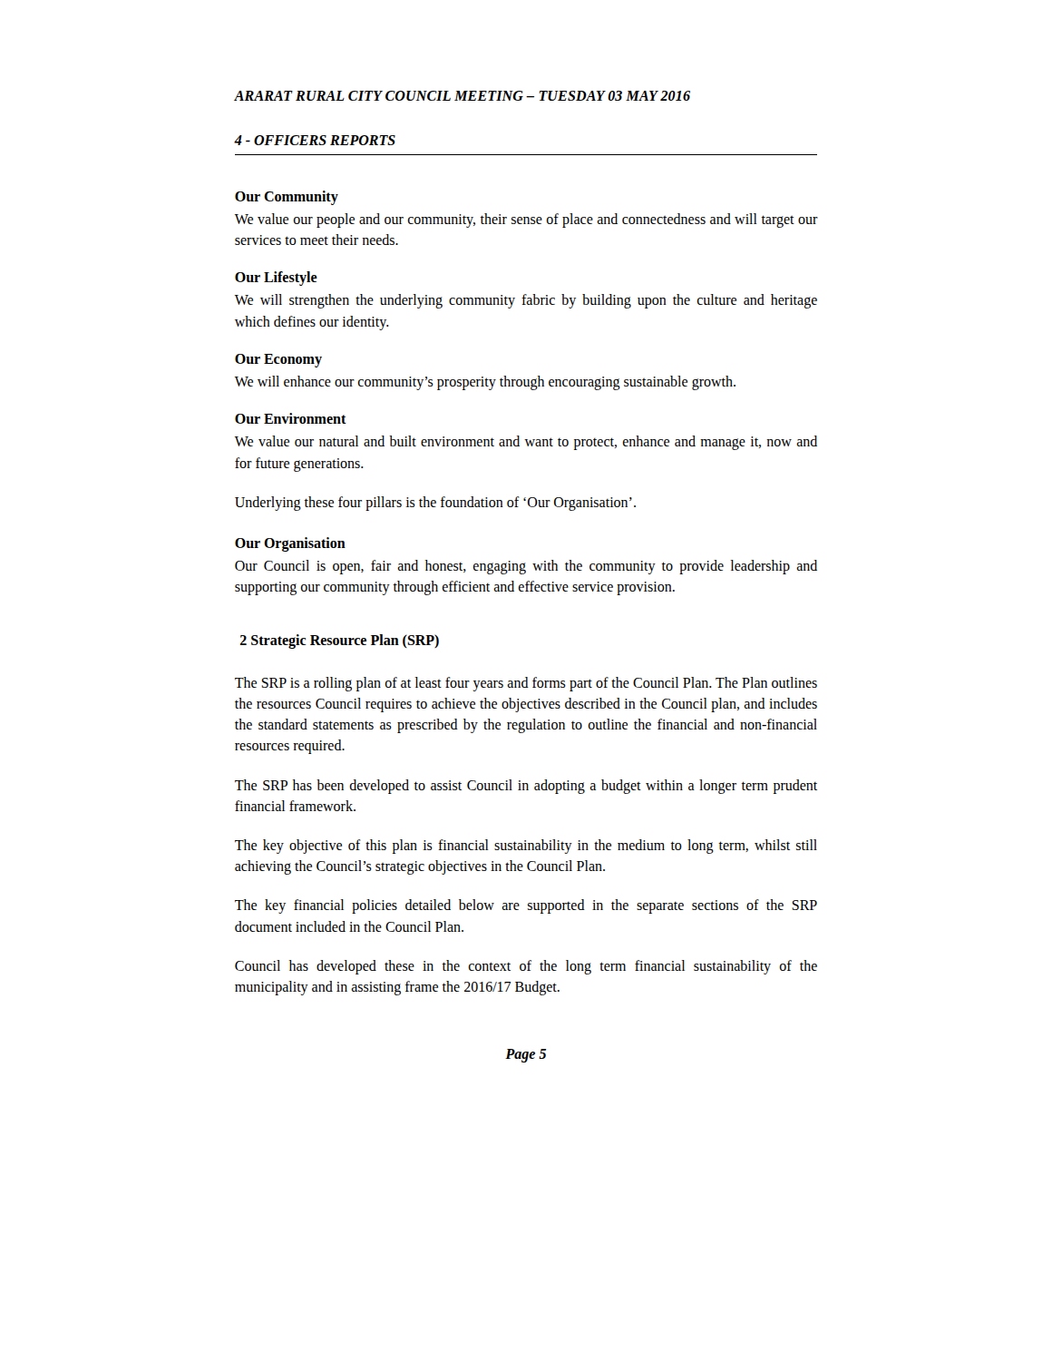ARARAT RURAL CITY COUNCIL MEETING – TUESDAY 03 MAY 2016
4 - OFFICERS REPORTS
Our Community
We value our people and our community, their sense of place and connectedness and will target our services to meet their needs.
Our Lifestyle
We will strengthen the underlying community fabric by building upon the culture and heritage which defines our identity.
Our Economy
We will enhance our community’s prosperity through encouraging sustainable growth.
Our Environment
We value our natural and built environment and want to protect, enhance and manage it, now and for future generations.
Underlying these four pillars is the foundation of ‘Our Organisation’.
Our Organisation
Our Council is open, fair and honest, engaging with the community to provide leadership and supporting our community through efficient and effective service provision.
2 Strategic Resource Plan (SRP)
The SRP is a rolling plan of at least four years and forms part of the Council Plan. The Plan outlines the resources Council requires to achieve the objectives described in the Council plan, and includes the standard statements as prescribed by the regulation to outline the financial and non-financial resources required.
The SRP has been developed to assist Council in adopting a budget within a longer term prudent financial framework.
The key objective of this plan is financial sustainability in the medium to long term, whilst still achieving the Council’s strategic objectives in the Council Plan.
The key financial policies detailed below are supported in the separate sections of the SRP document included in the Council Plan.
Council has developed these in the context of the long term financial sustainability of the municipality and in assisting frame the 2016/17 Budget.
Page 5